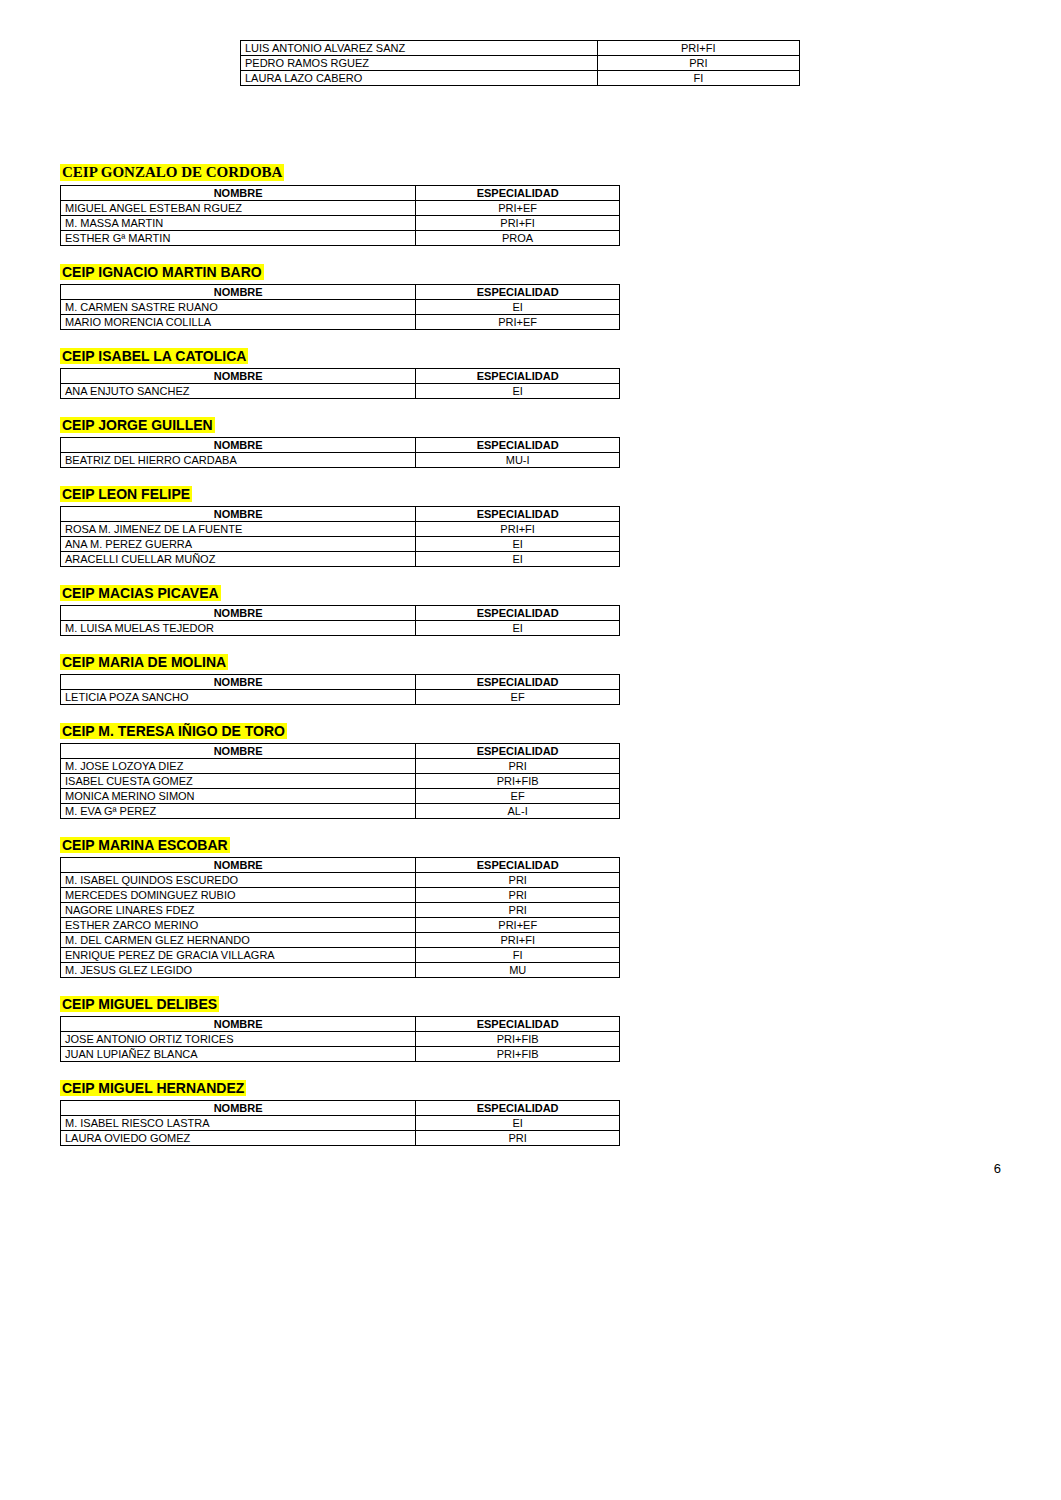| LUIS ANTONIO ALVAREZ SANZ | PRI+FI |
| PEDRO RAMOS RGUEZ | PRI |
| LAURA LAZO CABERO | FI |
CEIP GONZALO DE CORDOBA
| NOMBRE | ESPECIALIDAD |
| --- | --- |
| MIGUEL ANGEL ESTEBAN RGUEZ | PRI+EF |
| M. MASSA MARTIN | PRI+FI |
| ESTHER Gª MARTIN | PROA |
CEIP IGNACIO MARTIN BARO
| NOMBRE | ESPECIALIDAD |
| --- | --- |
| M. CARMEN SASTRE RUANO | EI |
| MARIO MORENCIA COLILLA | PRI+EF |
CEIP ISABEL LA CATOLICA
| NOMBRE | ESPECIALIDAD |
| --- | --- |
| ANA ENJUTO SANCHEZ | EI |
CEIP JORGE GUILLEN
| NOMBRE | ESPECIALIDAD |
| --- | --- |
| BEATRIZ DEL HIERRO CARDABA | MU-I |
CEIP LEON FELIPE
| NOMBRE | ESPECIALIDAD |
| --- | --- |
| ROSA M. JIMENEZ DE LA FUENTE | PRI+FI |
| ANA M. PEREZ GUERRA | EI |
| ARACELLI CUELLAR MUÑOZ | EI |
CEIP MACIAS PICAVEA
| NOMBRE | ESPECIALIDAD |
| --- | --- |
| M. LUISA MUELAS TEJEDOR | EI |
CEIP MARIA DE MOLINA
| NOMBRE | ESPECIALIDAD |
| --- | --- |
| LETICIA POZA SANCHO | EF |
CEIP M. TERESA IÑIGO DE TORO
| NOMBRE | ESPECIALIDAD |
| --- | --- |
| M. JOSE LOZOYA DIEZ | PRI |
| ISABEL CUESTA GOMEZ | PRI+FIB |
| MONICA MERINO SIMON | EF |
| M. EVA Gª PEREZ | AL-I |
CEIP MARINA ESCOBAR
| NOMBRE | ESPECIALIDAD |
| --- | --- |
| M. ISABEL QUINDOS ESCUREDO | PRI |
| MERCEDES DOMINGUEZ RUBIO | PRI |
| NAGORE LINARES FDEZ | PRI |
| ESTHER ZARCO MERINO | PRI+EF |
| M. DEL CARMEN GLEZ HERNANDO | PRI+FI |
| ENRIQUE PEREZ DE GRACIA VILLAGRA | FI |
| M. JESUS GLEZ LEGIDO | MU |
CEIP MIGUEL DELIBES
| NOMBRE | ESPECIALIDAD |
| --- | --- |
| JOSE ANTONIO ORTIZ TORICES | PRI+FIB |
| JUAN LUPIAÑEZ BLANCA | PRI+FIB |
CEIP MIGUEL HERNANDEZ
| NOMBRE | ESPECIALIDAD |
| --- | --- |
| M. ISABEL RIESCO LASTRA | EI |
| LAURA OVIEDO GOMEZ | PRI |
6